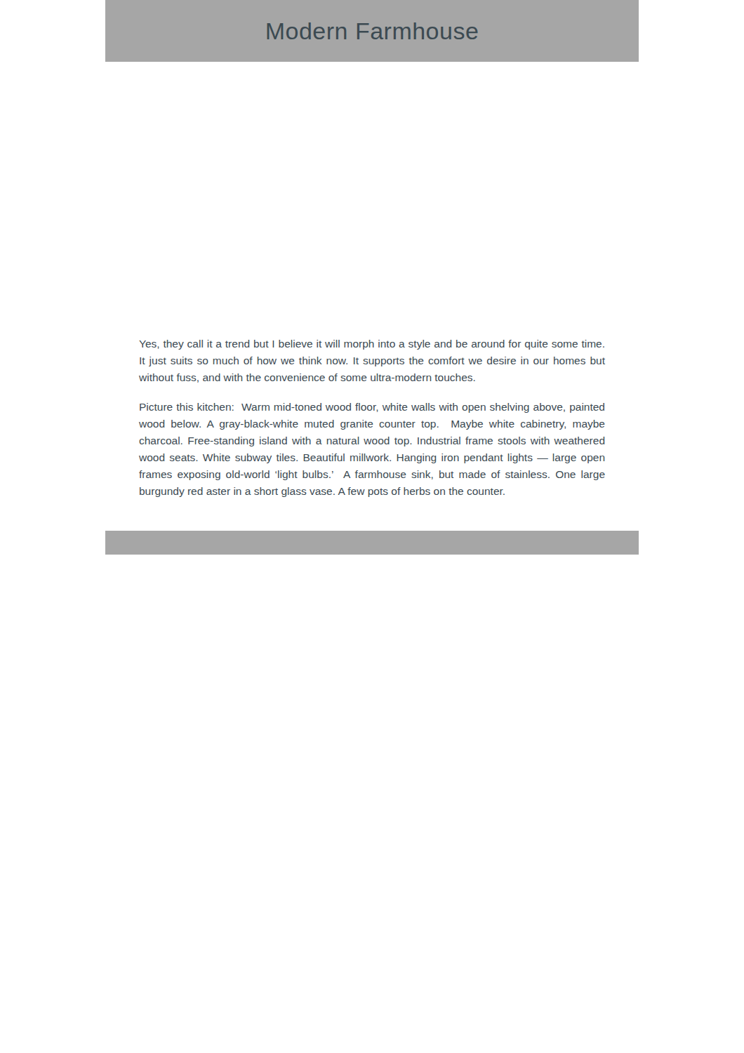Modern Farmhouse
Yes, they call it a trend but I believe it will morph into a style and be around for quite some time. It just suits so much of how we think now. It supports the comfort we desire in our homes but without fuss, and with the convenience of some ultra-modern touches.
Picture this kitchen: Warm mid-toned wood floor, white walls with open shelving above, painted wood below. A gray-black-white muted granite counter top. Maybe white cabinetry, maybe charcoal. Free-standing island with a natural wood top. Industrial frame stools with weathered wood seats. White subway tiles. Beautiful millwork. Hanging iron pendant lights — large open frames exposing old-world ‘light bulbs.’ A farmhouse sink, but made of stainless. One large burgundy red aster in a short glass vase. A few pots of herbs on the counter.